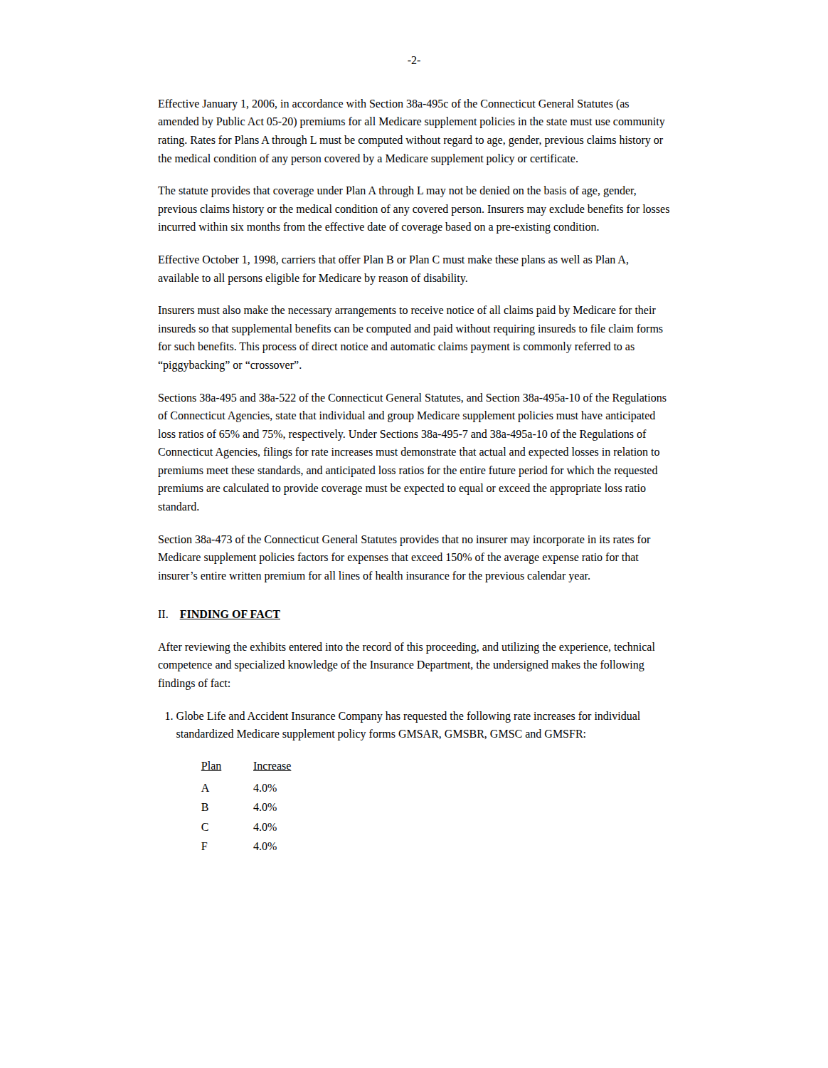-2-
Effective January 1, 2006, in accordance with Section 38a-495c of the Connecticut General Statutes (as amended by Public Act 05-20) premiums for all Medicare supplement policies in the state must use community rating. Rates for Plans A through L must be computed without regard to age, gender, previous claims history or the medical condition of any person covered by a Medicare supplement policy or certificate.
The statute provides that coverage under Plan A through L may not be denied on the basis of age, gender, previous claims history or the medical condition of any covered person. Insurers may exclude benefits for losses incurred within six months from the effective date of coverage based on a pre-existing condition.
Effective October 1, 1998, carriers that offer Plan B or Plan C must make these plans as well as Plan A, available to all persons eligible for Medicare by reason of disability.
Insurers must also make the necessary arrangements to receive notice of all claims paid by Medicare for their insureds so that supplemental benefits can be computed and paid without requiring insureds to file claim forms for such benefits. This process of direct notice and automatic claims payment is commonly referred to as “piggybacking” or “crossover”.
Sections 38a-495 and 38a-522 of the Connecticut General Statutes, and Section 38a-495a-10 of the Regulations of Connecticut Agencies, state that individual and group Medicare supplement policies must have anticipated loss ratios of 65% and 75%, respectively. Under Sections 38a-495-7 and 38a-495a-10 of the Regulations of Connecticut Agencies, filings for rate increases must demonstrate that actual and expected losses in relation to premiums meet these standards, and anticipated loss ratios for the entire future period for which the requested premiums are calculated to provide coverage must be expected to equal or exceed the appropriate loss ratio standard.
Section 38a-473 of the Connecticut General Statutes provides that no insurer may incorporate in its rates for Medicare supplement policies factors for expenses that exceed 150% of the average expense ratio for that insurer’s entire written premium for all lines of health insurance for the previous calendar year.
II. FINDING OF FACT
After reviewing the exhibits entered into the record of this proceeding, and utilizing the experience, technical competence and specialized knowledge of the Insurance Department, the undersigned makes the following findings of fact:
Globe Life and Accident Insurance Company has requested the following rate increases for individual standardized Medicare supplement policy forms GMSAR, GMSBR, GMSC and GMSFR:
| Plan | Increase |
| --- | --- |
| A | 4.0% |
| B | 4.0% |
| C | 4.0% |
| F | 4.0% |